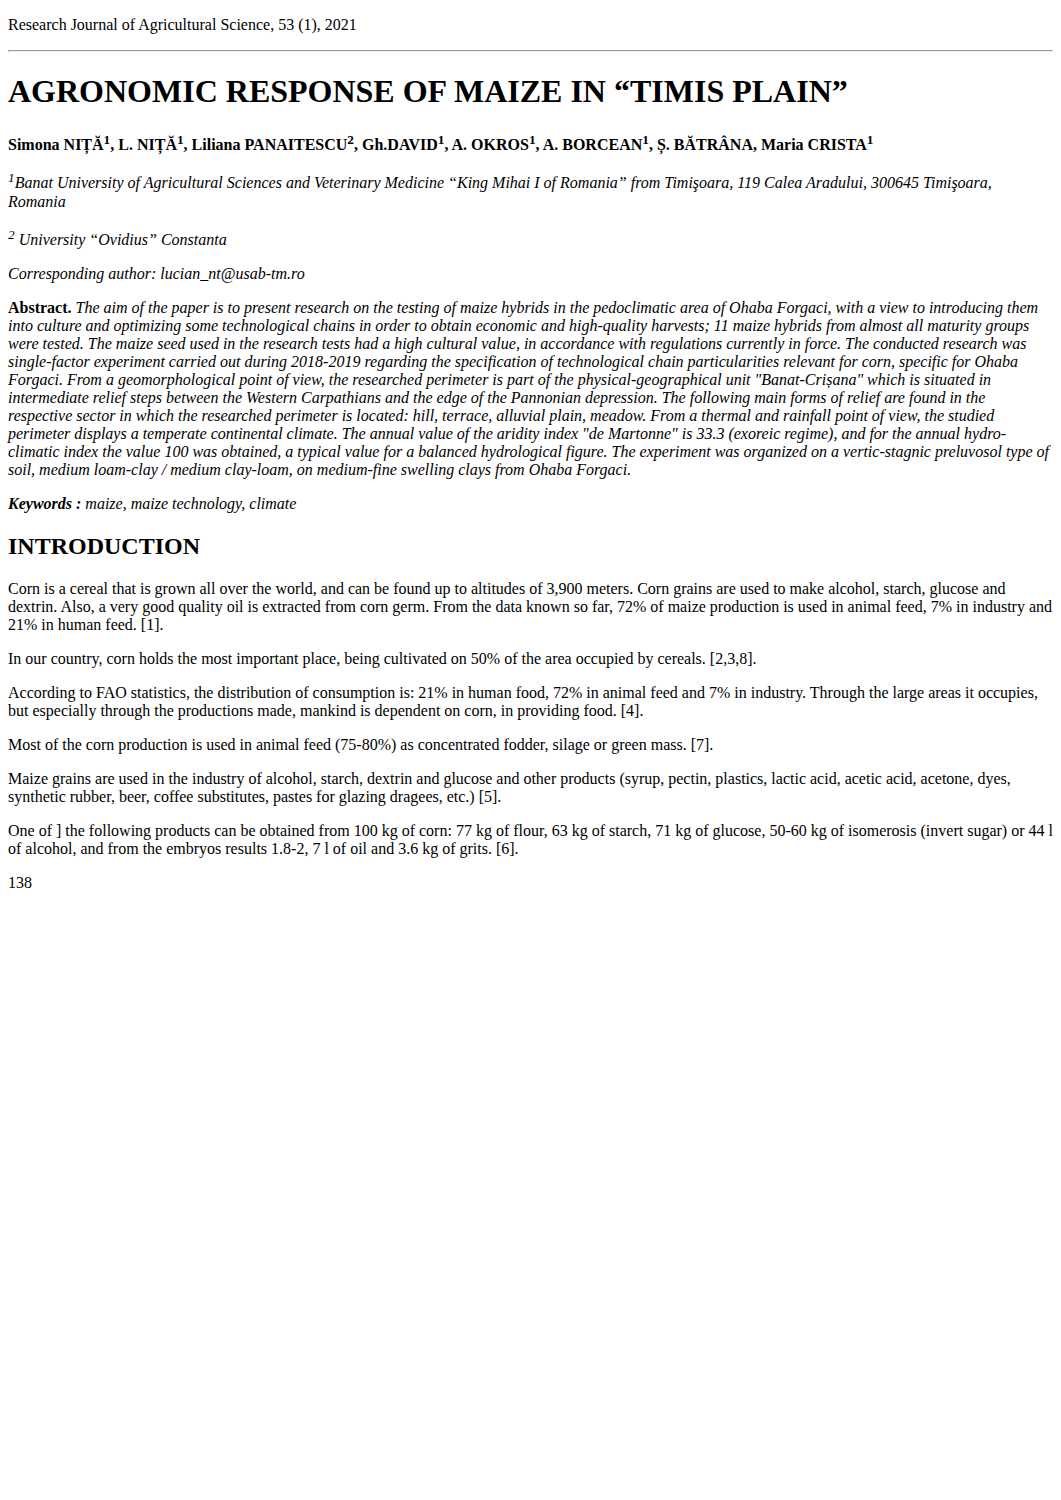Research Journal of Agricultural Science, 53 (1), 2021
AGRONOMIC RESPONSE OF MAIZE IN “TIMIS PLAIN”
Simona NIȚĂ1, L. NIȚĂ1, Liliana PANAITESCU2, Gh.DAVID1, A. OKROS1, A. BORCEAN1, Ș. BĂTRÂNA, Maria CRISTA1
1Banat University of Agricultural Sciences and Veterinary Medicine “King Mihai I of Romania” from Timişoara, 119 Calea Aradului, 300645 Timişoara, Romania
2 University “Ovidius” Constanta
Corresponding author: lucian_nt@usab-tm.ro
Abstract. The aim of the paper is to present research on the testing of maize hybrids in the pedoclimatic area of Ohaba Forgaci, with a view to introducing them into culture and optimizing some technological chains in order to obtain economic and high-quality harvests; 11 maize hybrids from almost all maturity groups were tested. The maize seed used in the research tests had a high cultural value, in accordance with regulations currently in force. The conducted research was single-factor experiment carried out during 2018-2019 regarding the specification of technological chain particularities relevant for corn, specific for Ohaba Forgaci. From a geomorphological point of view, the researched perimeter is part of the physical-geographical unit "Banat-Crișana" which is situated in intermediate relief steps between the Western Carpathians and the edge of the Pannonian depression. The following main forms of relief are found in the respective sector in which the researched perimeter is located: hill, terrace, alluvial plain, meadow. From a thermal and rainfall point of view, the studied perimeter displays a temperate continental climate. The annual value of the aridity index "de Martonne" is 33.3 (exoreic regime), and for the annual hydro-climatic index the value 100 was obtained, a typical value for a balanced hydrological figure. The experiment was organized on a vertic-stagnic preluvosol type of soil, medium loam-clay / medium clay-loam, on medium-fine swelling clays from Ohaba Forgaci.
Keywords : maize, maize technology, climate
INTRODUCTION
Corn is a cereal that is grown all over the world, and can be found up to altitudes of 3,900 meters. Corn grains are used to make alcohol, starch, glucose and dextrin. Also, a very good quality oil is extracted from corn germ. From the data known so far, 72% of maize production is used in animal feed, 7% in industry and 21% in human feed. [1].
In our country, corn holds the most important place, being cultivated on 50% of the area occupied by cereals. [2,3,8].
According to FAO statistics, the distribution of consumption is: 21% in human food, 72% in animal feed and 7% in industry. Through the large areas it occupies, but especially through the productions made, mankind is dependent on corn, in providing food. [4].
Most of the corn production is used in animal feed (75-80%) as concentrated fodder, silage or green mass. [7].
Maize grains are used in the industry of alcohol, starch, dextrin and glucose and other products (syrup, pectin, plastics, lactic acid, acetic acid, acetone, dyes, synthetic rubber, beer, coffee substitutes, pastes for glazing dragees, etc.) [5].
One of ] the following products can be obtained from 100 kg of corn: 77 kg of flour, 63 kg of starch, 71 kg of glucose, 50-60 kg of isomerosis (invert sugar) or 44 l of alcohol, and from the embryos results 1.8-2, 7 l of oil and 3.6 kg of grits. [6].
138